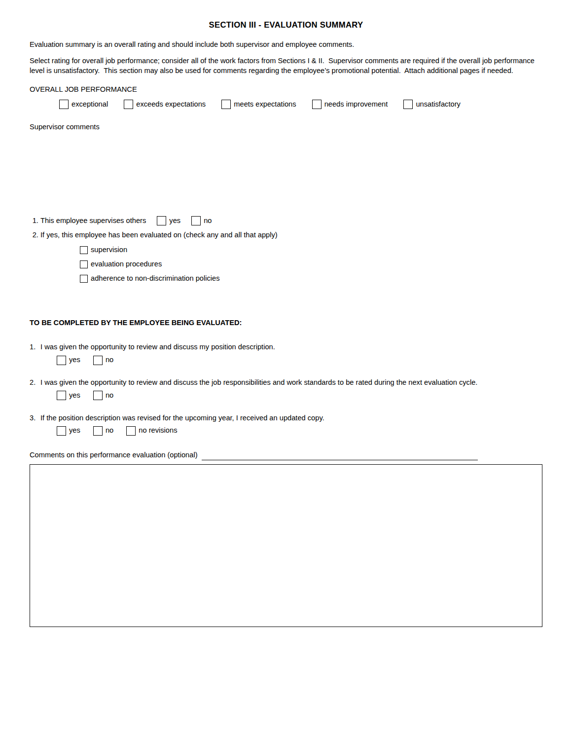SECTION III - EVALUATION SUMMARY
Evaluation summary is an overall rating and should include both supervisor and employee comments.
Select rating for overall job performance; consider all of the work factors from Sections I & II. Supervisor comments are required if the overall job performance level is unsatisfactory. This section may also be used for comments regarding the employee’s promotional potential. Attach additional pages if needed.
OVERALL JOB PERFORMANCE
exceptional exceeds expectations meets expectations needs improvement unsatisfactory
Supervisor comments
This employee supervises others yes no
If yes, this employee has been evaluated on (check any and all that apply)
supervision
evaluation procedures
adherence to non-discrimination policies
TO BE COMPLETED BY THE EMPLOYEE BEING EVALUATED:
1. I was given the opportunity to review and discuss my position description.
yes no
2. I was given the opportunity to review and discuss the job responsibilities and work standards to be rated during the next evaluation cycle.
yes no
3. If the position description was revised for the upcoming year, I received an updated copy.
yes no no revisions
Comments on this performance evaluation (optional)